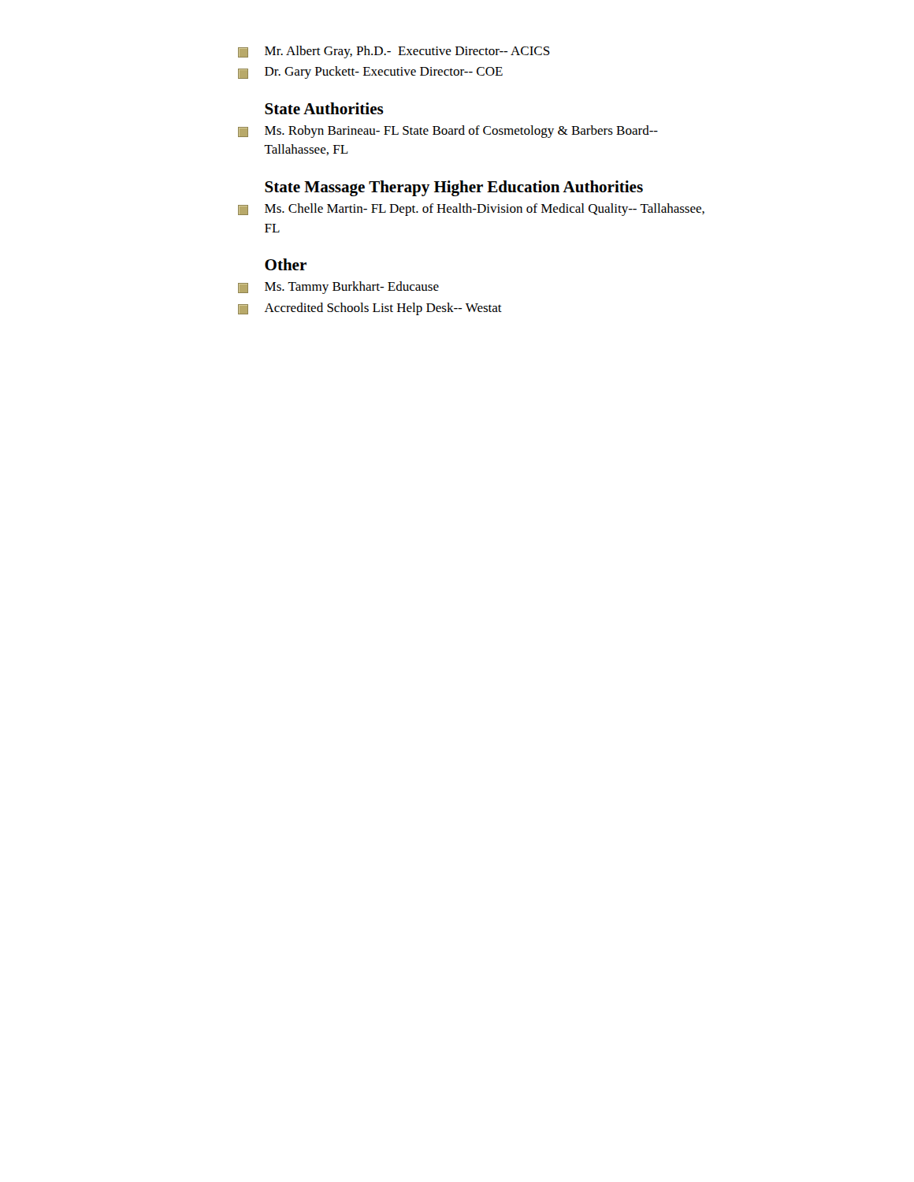Mr. Albert Gray, Ph.D.- Executive Director-- ACICS
Dr. Gary Puckett- Executive Director-- COE
State Authorities
Ms. Robyn Barineau- FL State Board of Cosmetology & Barbers Board-- Tallahassee, FL
State Massage Therapy Higher Education Authorities
Ms. Chelle Martin- FL Dept. of Health-Division of Medical Quality-- Tallahassee, FL
Other
Ms. Tammy Burkhart- Educause
Accredited Schools List Help Desk-- Westat